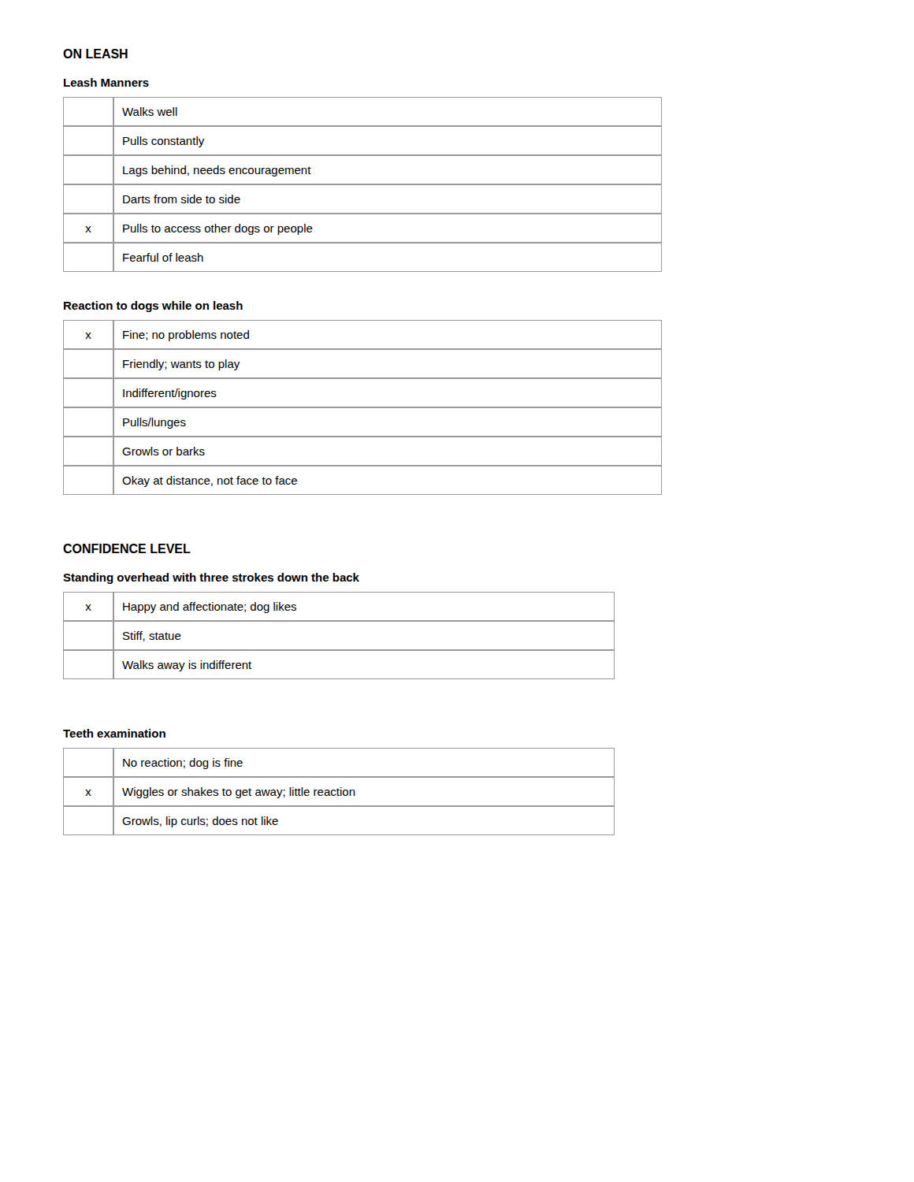ON LEASH
Leash Manners
| | Walks well |
| | Pulls constantly |
| | Lags behind, needs encouragement |
| | Darts from side to side |
| x | Pulls to access other dogs or people |
| | Fearful of leash |
Reaction to dogs while on leash
| x | Fine; no problems noted |
| | Friendly; wants to play |
| | Indifferent/ignores |
| | Pulls/lunges |
| | Growls or barks |
| | Okay at distance, not face to face |
CONFIDENCE LEVEL
Standing overhead with three strokes down the back
| x | Happy and affectionate; dog likes |
| | Stiff, statue |
| | Walks away is indifferent |
Teeth examination
| | No reaction; dog is fine |
| x | Wiggles or shakes to get away; little reaction |
| | Growls, lip curls; does not like |